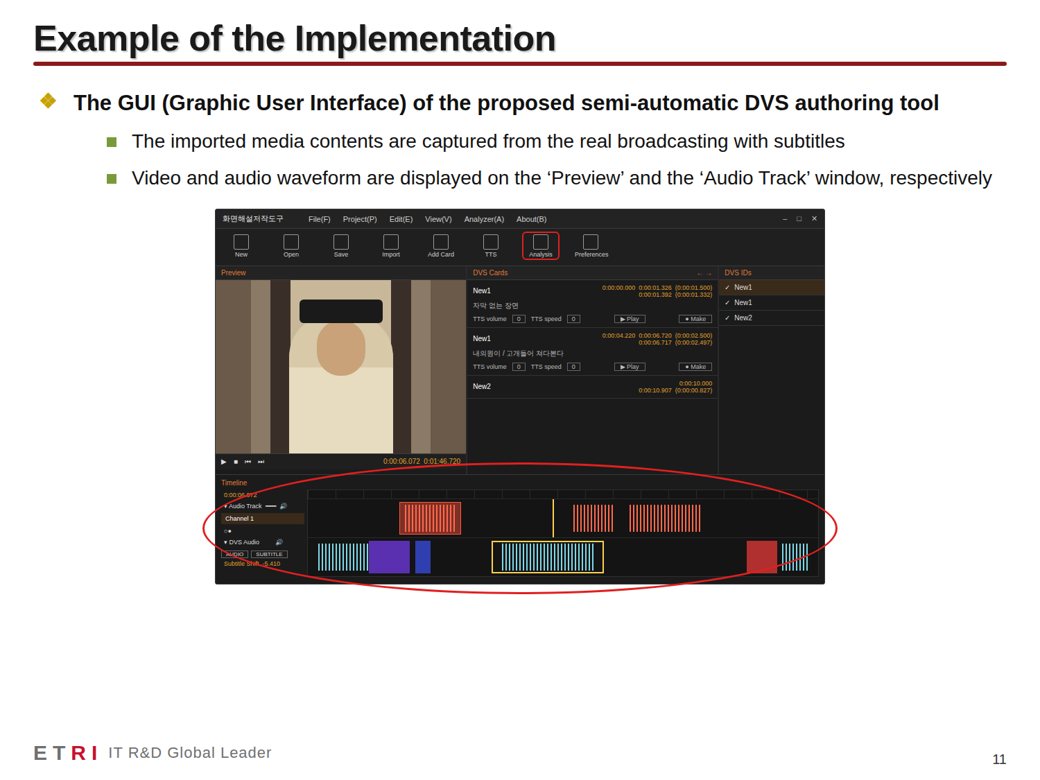Example of the Implementation
The GUI (Graphic User Interface) of the proposed semi-automatic DVS authoring tool
The imported media contents are captured from the real broadcasting with subtitles
Video and audio waveform are displayed on the ‘Preview’ and the ‘Audio Track’ window, respectively
화면해설저작도구 File(F) Project(P) Edit(E) View(V) Analyzer(A) About(B) –□✕
New
Open
Save
Import
Add Card
TTS
Analysis
Preferences
Preview
▶■⏮⏭ 0:00:06.072 0:01:46.720
DVS Cards← →
New1 0:00:00.000 0:00:01.326 (0:00:01.500)
0:00:01.392 (0:00:01.332)
자막 없는 장면
TTS volume 0 TTS speed 0 ▶ Play● Make
New1 0:00:04.220 0:00:06.720 (0:00:02.500)
0:00:06.717 (0:00:02.497)
내의원이 / 고개들어 쳐다본다
TTS volume 0 TTS speed 0 ▶ Play● Make
New2 0:00:10.000
0:00:10.907 (0:00:00.827)
DVS IDs
✓New1
✓New1
✓New2
Timeline
0:00:06.072
▾ Audio Track ━━━ 🔊
Channel 1
○●
▾ DVS Audio 🔊
AUDIO SUBTITLE
Subtitle Shift -5.410
ETRI
IT R&D Global Leader
11